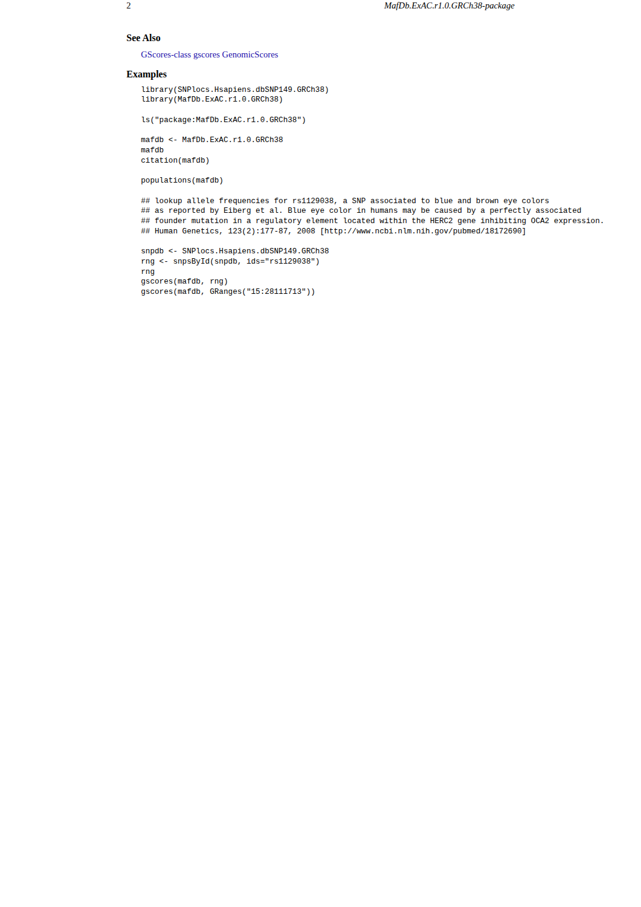2 MafDb.ExAC.r1.0.GRCh38-package
See Also
GScores-class gscores GenomicScores
Examples
library(SNPlocs.Hsapiens.dbSNP149.GRCh38)
library(MafDb.ExAC.r1.0.GRCh38)

ls("package:MafDb.ExAC.r1.0.GRCh38")

mafdb <- MafDb.ExAC.r1.0.GRCh38
mafdb
citation(mafdb)

populations(mafdb)

## lookup allele frequencies for rs1129038, a SNP associated to blue and brown eye colors
## as reported by Eiberg et al. Blue eye color in humans may be caused by a perfectly associated
## founder mutation in a regulatory element located within the HERC2 gene inhibiting OCA2 expression.
## Human Genetics, 123(2):177-87, 2008 [http://www.ncbi.nlm.nih.gov/pubmed/18172690]

snpdb <- SNPlocs.Hsapiens.dbSNP149.GRCh38
rng <- snpsById(snpdb, ids="rs1129038")
rng
gscores(mafdb, rng)
gscores(mafdb, GRanges("15:28111713"))